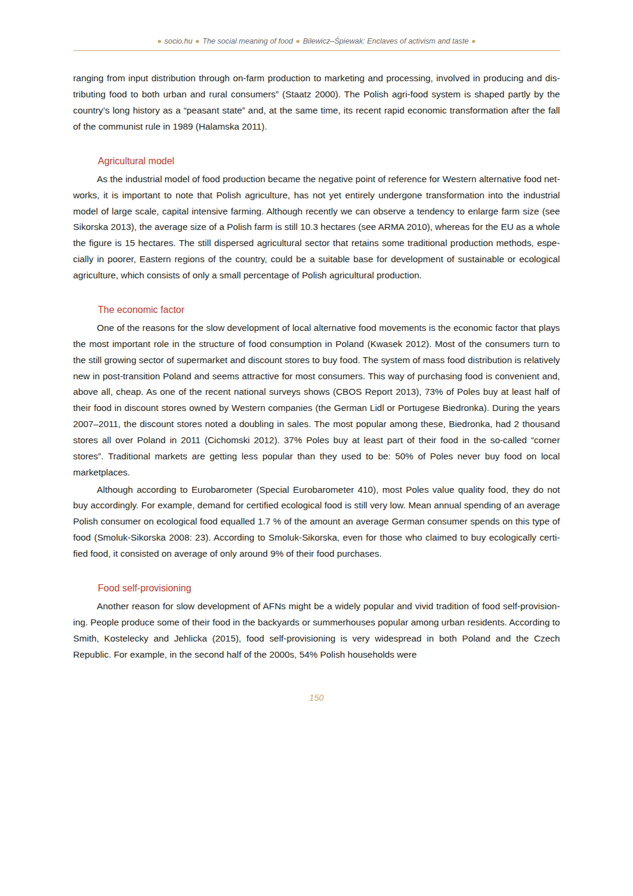●socio.hu●The social meaning of food●Bilewicz–Śpiewak: Enclaves of activism and taste●
ranging from input distribution through on-farm production to marketing and processing, involved in producing and distributing food to both urban and rural consumers” (Staatz 2000). The Polish agri-food system is shaped partly by the country’s long history as a “peasant state” and, at the same time, its recent rapid economic transformation after the fall of the communist rule in 1989 (Halamska 2011).
Agricultural model
As the industrial model of food production became the negative point of reference for Western alternative food networks, it is important to note that Polish agriculture, has not yet entirely undergone transformation into the industrial model of large scale, capital intensive farming. Although recently we can observe a tendency to enlarge farm size (see Sikorska 2013), the average size of a Polish farm is still 10.3 hectares (see ARMA 2010), whereas for the EU as a whole the figure is 15 hectares. The still dispersed agricultural sector that retains some traditional production methods, especially in poorer, Eastern regions of the country, could be a suitable base for development of sustainable or ecological agriculture, which consists of only a small percentage of Polish agricultural production.
The economic factor
One of the reasons for the slow development of local alternative food movements is the economic factor that plays the most important role in the structure of food consumption in Poland (Kwasek 2012). Most of the consumers turn to the still growing sector of supermarket and discount stores to buy food. The system of mass food distribution is relatively new in post-transition Poland and seems attractive for most consumers. This way of purchasing food is convenient and, above all, cheap. As one of the recent national surveys shows (CBOS Report 2013), 73% of Poles buy at least half of their food in discount stores owned by Western companies (the German Lidl or Portugese Biedronka). During the years 2007–2011, the discount stores noted a doubling in sales. The most popular among these, Biedronka, had 2 thousand stores all over Poland in 2011 (Cichomski 2012). 37% Poles buy at least part of their food in the so-called “corner stores”. Traditional markets are getting less popular than they used to be: 50% of Poles never buy food on local marketplaces.
Although according to Eurobarometer (Special Eurobarometer 410), most Poles value quality food, they do not buy accordingly. For example, demand for certified ecological food is still very low. Mean annual spending of an average Polish consumer on ecological food equalled 1.7 % of the amount an average German consumer spends on this type of food (Smoluk-Sikorska 2008: 23). According to Smoluk-Sikorska, even for those who claimed to buy ecologically certified food, it consisted on average of only around 9% of their food purchases.
Food self-provisioning
Another reason for slow development of AFNs might be a widely popular and vivid tradition of food self-provisioning. People produce some of their food in the backyards or summerhouses popular among urban residents. According to Smith, Kostelecky and Jehlicka (2015), food self-provisioning is very widespread in both Poland and the Czech Republic. For example, in the second half of the 2000s, 54% Polish households were
150